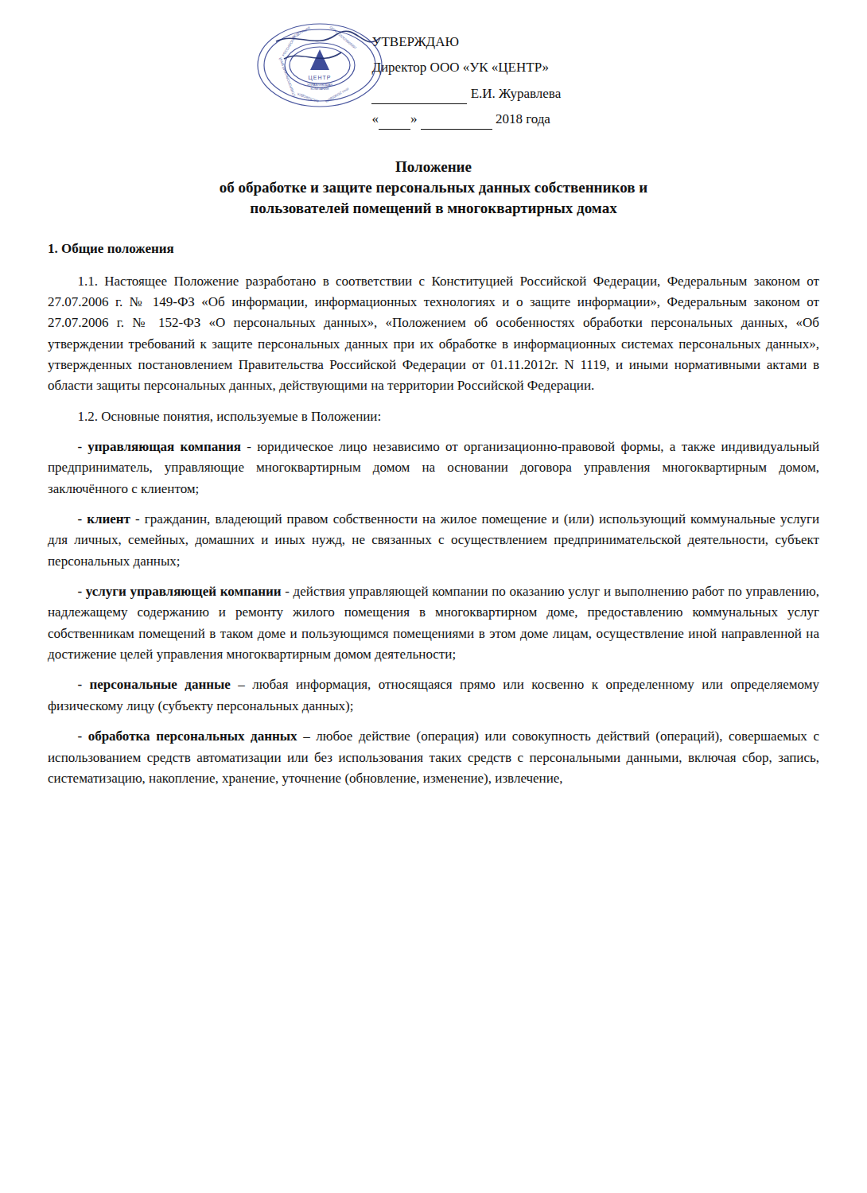ЦЕНТР УПРАВЛЯЮЩАЯ КОМПАНИЯ РОССИЙСКАЯ ФЕДЕРАЦИЯ ОГРН 1152628005897 ИНН 2628058976 КИСЛОВОДСК СТАВРОПОЛЬСКИЙ КРАЙ
УТВЕРЖДАЮ
Директор ООО «УК «ЦЕНТР»
Е.И. Журавлева
« » 2018 года
Положение об обработке и защите персональных данных собственников и пользователей помещений в многоквартирных домах
1. Общие положения
1.1. Настоящее Положение разработано в соответствии с Конституцией Российской Федерации, Федеральным законом от 27.07.2006 г. № 149-ФЗ «Об информации, информационных технологиях и о защите информации», Федеральным законом от 27.07.2006 г. № 152-ФЗ «О персональных данных», «Положением об особенностях обработки персональных данных, «Об утверждении требований к защите персональных данных при их обработке в информационных системах персональных данных», утвержденных постановлением Правительства Российской Федерации от 01.11.2012г. N 1119, и иными нормативными актами в области защиты персональных данных, действующими на территории Российской Федерации.
1.2. Основные понятия, используемые в Положении:
- управляющая компания - юридическое лицо независимо от организационно-правовой формы, а также индивидуальный предприниматель, управляющие многоквартирным домом на основании договора управления многоквартирным домом, заключённого с клиентом;
- клиент - гражданин, владеющий правом собственности на жилое помещение и (или) использующий коммунальные услуги для личных, семейных, домашних и иных нужд, не связанных с осуществлением предпринимательской деятельности, субъект персональных данных;
- услуги управляющей компании - действия управляющей компании по оказанию услуг и выполнению работ по управлению, надлежащему содержанию и ремонту жилого помещения в многоквартирном доме, предоставлению коммунальных услуг собственникам помещений в таком доме и пользующимся помещениями в этом доме лицам, осуществление иной направленной на достижение целей управления многоквартирным домом деятельности;
- персональные данные – любая информация, относящаяся прямо или косвенно к определенному или определяемому физическому лицу (субъекту персональных данных);
- обработка персональных данных – любое действие (операция) или совокупность действий (операций), совершаемых с использованием средств автоматизации или без использования таких средств с персональными данными, включая сбор, запись, систематизацию, накопление, хранение, уточнение (обновление, изменение), извлечение,